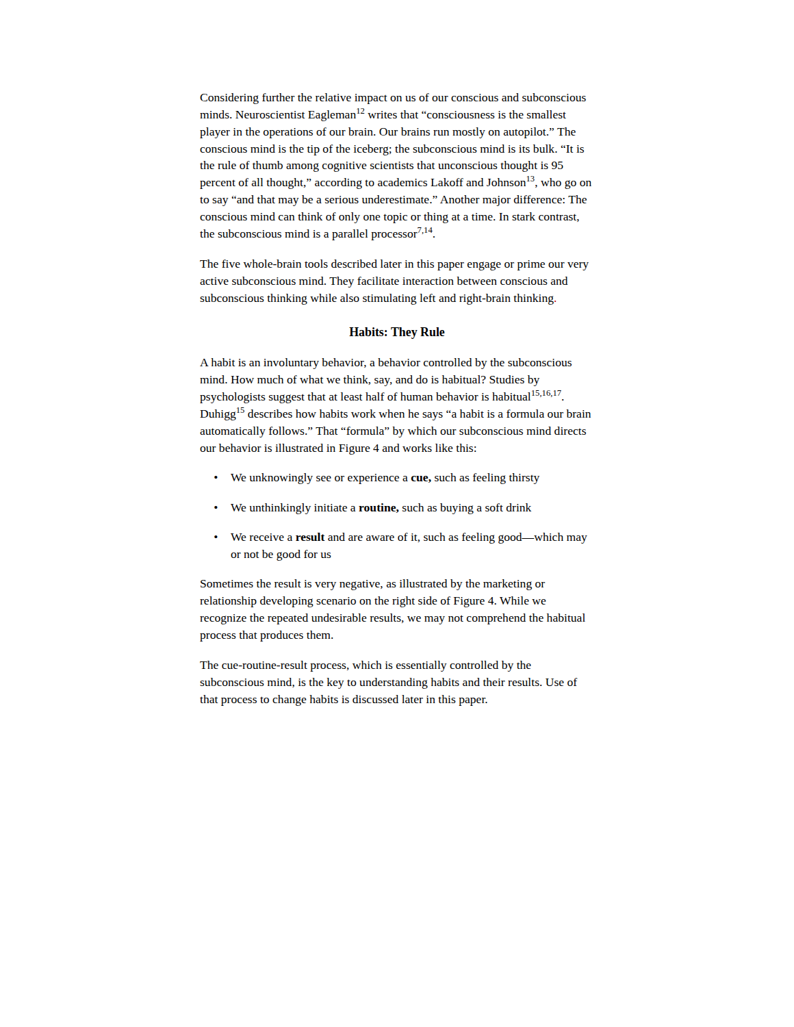Considering further the relative impact on us of our conscious and subconscious minds. Neuroscientist Eagleman12 writes that “consciousness is the smallest player in the operations of our brain. Our brains run mostly on autopilot.” The conscious mind is the tip of the iceberg; the subconscious mind is its bulk. “It is the rule of thumb among cognitive scientists that unconscious thought is 95 percent of all thought,” according to academics Lakoff and Johnson13, who go on to say “and that may be a serious underestimate.” Another major difference: The conscious mind can think of only one topic or thing at a time. In stark contrast, the subconscious mind is a parallel processor7,14.
The five whole-brain tools described later in this paper engage or prime our very active subconscious mind. They facilitate interaction between conscious and subconscious thinking while also stimulating left and right-brain thinking.
Habits: They Rule
A habit is an involuntary behavior, a behavior controlled by the subconscious mind. How much of what we think, say, and do is habitual? Studies by psychologists suggest that at least half of human behavior is habitual15,16,17. Duhigg15 describes how habits work when he says “a habit is a formula our brain automatically follows.” That “formula” by which our subconscious mind directs our behavior is illustrated in Figure 4 and works like this:
We unknowingly see or experience a cue, such as feeling thirsty
We unthinkingly initiate a routine, such as buying a soft drink
We receive a result and are aware of it, such as feeling good—which may or not be good for us
Sometimes the result is very negative, as illustrated by the marketing or relationship developing scenario on the right side of Figure 4. While we recognize the repeated undesirable results, we may not comprehend the habitual process that produces them.
The cue-routine-result process, which is essentially controlled by the subconscious mind, is the key to understanding habits and their results. Use of that process to change habits is discussed later in this paper.